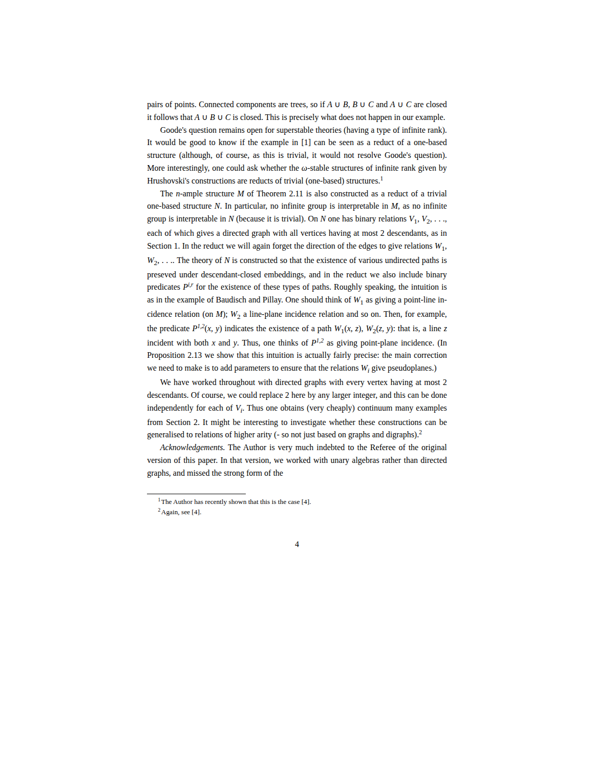pairs of points. Connected components are trees, so if A ∪ B, B ∪ C and A ∪ C are closed it follows that A ∪ B ∪ C is closed. This is precisely what does not happen in our example.
Goode's question remains open for superstable theories (having a type of infinite rank). It would be good to know if the example in [1] can be seen as a reduct of a one-based structure (although, of course, as this is trivial, it would not resolve Goode's question). More interestingly, one could ask whether the ω-stable structures of infinite rank given by Hrushovski's constructions are reducts of trivial (one-based) structures.1
The n-ample structure M of Theorem 2.11 is also constructed as a reduct of a trivial one-based structure N. In particular, no infinite group is interpretable in M, as no infinite group is interpretable in N (because it is trivial). On N one has binary relations V1, V2, . . ., each of which gives a directed graph with all vertices having at most 2 descendants, as in Section 1. In the reduct we will again forget the direction of the edges to give relations W1, W2, . . .. The theory of N is constructed so that the existence of various undirected paths is preseved under descendant-closed embeddings, and in the reduct we also include binary predicates Pi,r for the existence of these types of paths. Roughly speaking, the intuition is as in the example of Baudisch and Pillay. One should think of W1 as giving a point-line incidence relation (on M); W2 a line-plane incidence relation and so on. Then, for example, the predicate P1,2(x, y) indicates the existence of a path W1(x, z), W2(z, y): that is, a line z incident with both x and y. Thus, one thinks of P1,2 as giving point-plane incidence. (In Proposition 2.13 we show that this intuition is actually fairly precise: the main correction we need to make is to add parameters to ensure that the relations Wi give pseudoplanes.)
We have worked throughout with directed graphs with every vertex having at most 2 descendants. Of course, we could replace 2 here by any larger integer, and this can be done independently for each of Vi. Thus one obtains (very cheaply) continuum many examples from Section 2. It might be interesting to investigate whether these constructions can be generalised to relations of higher arity (- so not just based on graphs and digraphs).2
Acknowledgements. The Author is very much indebted to the Referee of the original version of this paper. In that version, we worked with unary algebras rather than directed graphs, and missed the strong form of the
1The Author has recently shown that this is the case [4].
2Again, see [4].
4